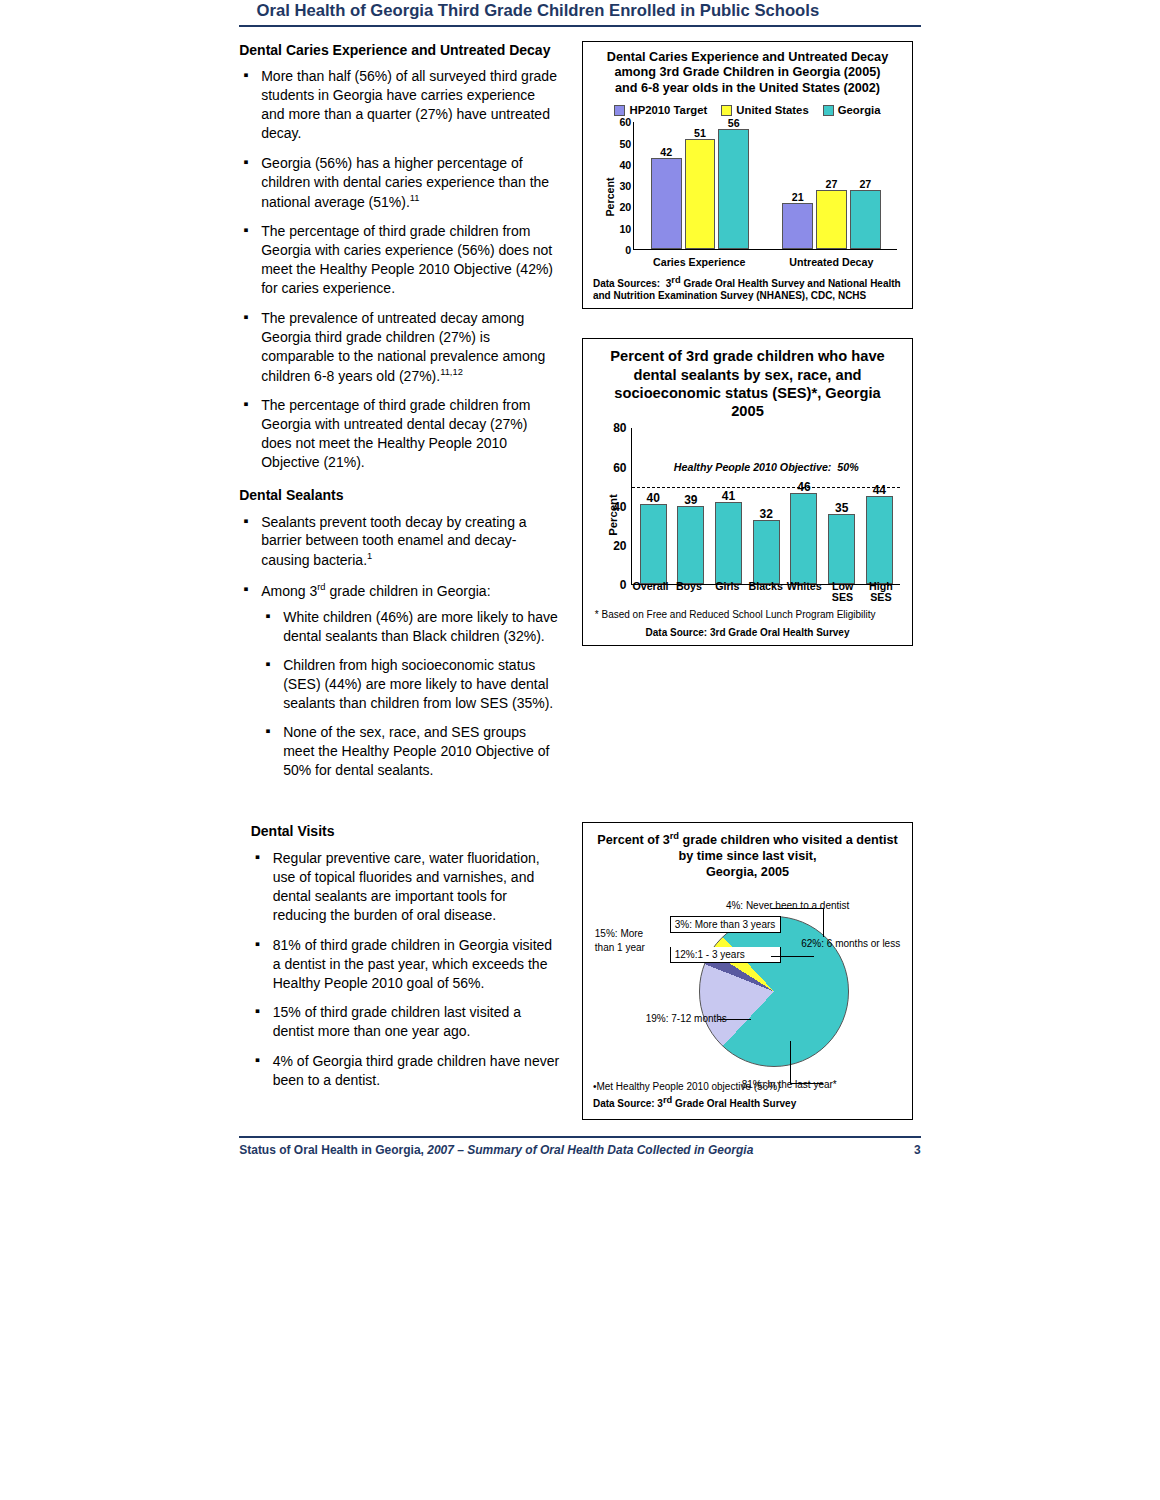Oral Health of Georgia Third Grade Children Enrolled in Public Schools
Dental Caries Experience and Untreated Decay
More than half (56%) of all surveyed third grade students in Georgia have carries experience and more than a quarter (27%) have untreated decay.
Georgia (56%) has a higher percentage of children with dental caries experience than the national average (51%).11
The percentage of third grade children from Georgia with caries experience (56%) does not meet the Healthy People 2010 Objective (42%) for caries experience.
The prevalence of untreated decay among Georgia third grade children (27%) is comparable to the national prevalence among children 6-8 years old (27%).11,12
The percentage of third grade children from Georgia with untreated dental decay (27%) does not meet the Healthy People 2010 Objective (21%).
Dental Sealants
Sealants prevent tooth decay by creating a barrier between tooth enamel and decay-causing bacteria.1
Among 3rd grade children in Georgia:
White children (46%) are more likely to have dental sealants than Black children (32%).
Children from high socioeconomic status (SES) (44%) are more likely to have dental sealants than children from low SES (35%).
None of the sex, race, and SES groups meet the Healthy People 2010 Objective of 50% for dental sealants.
Dental Caries Experience and Untreated Decay
among 3rd Grade Children in Georgia (2005)
and 6-8 year olds in the United States (2002)
HP2010 Target United States Georgia
Percent
60
50
40
30
20
10
0
42
51
56
21
27
27
Caries Experience
Untreated Decay
Data Sources: 3rd Grade Oral Health Survey and National Health and Nutrition Examination Survey (NHANES), CDC, NCHS
Percent of 3rd grade children who have
dental sealants by sex, race, and
socioeconomic status (SES)*, Georgia
2005
Percent
80
60
40
20
0
Healthy People 2010 Objective: 50%
40
39
41
32
46
35
44
Overall
Boys
Girls
Blacks
Whites
Low
SES
High
SES
* Based on Free and Reduced School Lunch Program Eligibility
Data Source: 3rd Grade Oral Health Survey
Dental Visits
Regular preventive care, water fluoridation, use of topical fluorides and varnishes, and dental sealants are important tools for reducing the burden of oral disease.
81% of third grade children in Georgia visited a dentist in the past year, which exceeds the Healthy People 2010 goal of 56%.
15% of third grade children last visited a dentist more than one year ago.
4% of Georgia third grade children have never been to a dentist.
Percent of 3rd grade children who visited a dentist
by time since last visit,
Georgia, 2005
15%: More
than 1 year
3%: More than 3 years
12%:1 - 3 years
4%: Never been to a dentist
62%: 6 months or less
19%: 7-12 months
81%: In the last year*
•Met Healthy People 2010 objective (56%)
Data Source: 3rd Grade Oral Health Survey
Status of Oral Health in Georgia, 2007 – Summary of Oral Health Data Collected in Georgia
3